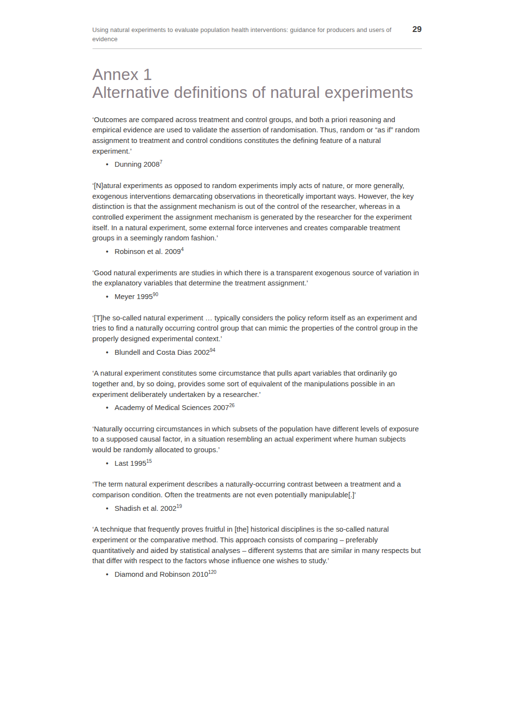Using natural experiments to evaluate population health interventions: guidance for producers and users of evidence
29
Annex 1 Alternative definitions of natural experiments
‘Outcomes are compared across treatment and control groups, and both a priori reasoning and empirical evidence are used to validate the assertion of randomisation. Thus, random or “as if” random assignment to treatment and control conditions constitutes the defining feature of a natural experiment.’
Dunning 20087
‘[N]atural experiments as opposed to random experiments imply acts of nature, or more generally, exogenous interventions demarcating observations in theoretically important ways. However, the key distinction is that the assignment mechanism is out of the control of the researcher, whereas in a controlled experiment the assignment mechanism is generated by the researcher for the experiment itself. In a natural experiment, some external force intervenes and creates comparable treatment groups in a seemingly random fashion.’
Robinson et al. 20094
‘Good natural experiments are studies in which there is a transparent exogenous source of variation in the explanatory variables that determine the treatment assignment.’
Meyer 199590
‘[T]he so-called natural experiment … typically considers the policy reform itself as an experiment and tries to find a naturally occurring control group that can mimic the properties of the control group in the properly designed experimental context.’
Blundell and Costa Dias 200294
‘A natural experiment constitutes some circumstance that pulls apart variables that ordinarily go together and, by so doing, provides some sort of equivalent of the manipulations possible in an experiment deliberately undertaken by a researcher.’
Academy of Medical Sciences 200726
‘Naturally occurring circumstances in which subsets of the population have different levels of exposure to a supposed causal factor, in a situation resembling an actual experiment where human subjects would be randomly allocated to groups.’
Last 199515
‘The term natural experiment describes a naturally-occurring contrast between a treatment and a comparison condition. Often the treatments are not even potentially manipulable[.]’
Shadish et al. 200219
‘A technique that frequently proves fruitful in [the] historical disciplines is the so-called natural experiment or the comparative method. This approach consists of comparing – preferably quantitatively and aided by statistical analyses – different systems that are similar in many respects but that differ with respect to the factors whose influence one wishes to study.’
Diamond and Robinson 2010120